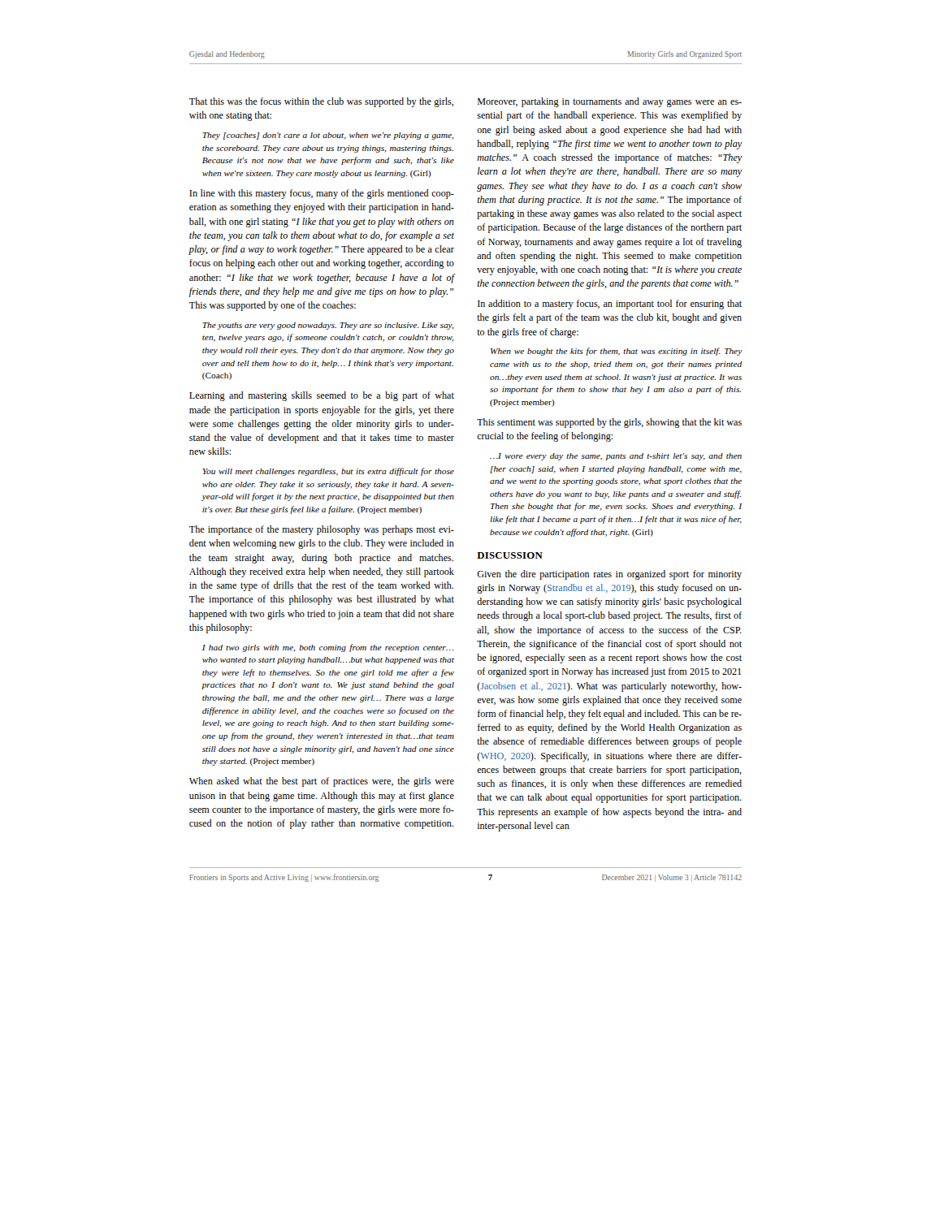Gjesdal and Hedenborg
Minority Girls and Organized Sport
That this was the focus within the club was supported by the girls, with one stating that:
They [coaches] don't care a lot about, when we're playing a game, the scoreboard. They care about us trying things, mastering things. Because it's not now that we have perform and such, that's like when we're sixteen. They care mostly about us learning. (Girl)
In line with this mastery focus, many of the girls mentioned cooperation as something they enjoyed with their participation in handball, with one girl stating “I like that you get to play with others on the team, you can talk to them about what to do, for example a set play, or find a way to work together.” There appeared to be a clear focus on helping each other out and working together, according to another: “I like that we work together, because I have a lot of friends there, and they help me and give me tips on how to play.” This was supported by one of the coaches:
The youths are very good nowadays. They are so inclusive. Like say, ten, twelve years ago, if someone couldn't catch, or couldn't throw, they would roll their eyes. They don't do that anymore. Now they go over and tell them how to do it, help… I think that's very important. (Coach)
Learning and mastering skills seemed to be a big part of what made the participation in sports enjoyable for the girls, yet there were some challenges getting the older minority girls to understand the value of development and that it takes time to master new skills:
You will meet challenges regardless, but its extra difficult for those who are older. They take it so seriously, they take it hard. A seven-year-old will forget it by the next practice, be disappointed but then it's over. But these girls feel like a failure. (Project member)
The importance of the mastery philosophy was perhaps most evident when welcoming new girls to the club. They were included in the team straight away, during both practice and matches. Although they received extra help when needed, they still partook in the same type of drills that the rest of the team worked with. The importance of this philosophy was best illustrated by what happened with two girls who tried to join a team that did not share this philosophy:
I had two girls with me, both coming from the reception center…who wanted to start playing handball.…but what happened was that they were left to themselves. So the one girl told me after a few practices that no I don't want to. We just stand behind the goal throwing the ball, me and the other new girl… There was a large difference in ability level, and the coaches were so focused on the level, we are going to reach high. And to then start building someone up from the ground, they weren't interested in that…that team still does not have a single minority girl, and haven't had one since they started. (Project member)
When asked what the best part of practices were, the girls were unison in that being game time. Although this may at first glance seem counter to the importance of mastery, the girls were more focused on the notion of play rather than normative competition. Moreover, partaking in tournaments and away games were an essential part of the handball experience. This was exemplified by one girl being asked about a good experience she had had with handball, replying “The first time we went to another town to play matches.” A coach stressed the importance of matches: “They learn a lot when they're are there, handball. There are so many games. They see what they have to do. I as a coach can't show them that during practice. It is not the same.” The importance of partaking in these away games was also related to the social aspect of participation. Because of the large distances of the northern part of Norway, tournaments and away games require a lot of traveling and often spending the night. This seemed to make competition very enjoyable, with one coach noting that: “It is where you create the connection between the girls, and the parents that come with.”
In addition to a mastery focus, an important tool for ensuring that the girls felt a part of the team was the club kit, bought and given to the girls free of charge:
When we bought the kits for them, that was exciting in itself. They came with us to the shop, tried them on, got their names printed on…they even used them at school. It wasn't just at practice. It was so important for them to show that hey I am also a part of this. (Project member)
This sentiment was supported by the girls, showing that the kit was crucial to the feeling of belonging:
…I wore every day the same, pants and t-shirt let's say, and then [her coach] said, when I started playing handball, come with me, and we went to the sporting goods store, what sport clothes that the others have do you want to buy, like pants and a sweater and stuff. Then she bought that for me, even socks. Shoes and everything. I like felt that I became a part of it then…I felt that it was nice of her, because we couldn't afford that, right. (Girl)
Discussion
Given the dire participation rates in organized sport for minority girls in Norway (Strandbu et al., 2019), this study focused on understanding how we can satisfy minority girls' basic psychological needs through a local sport-club based project. The results, first of all, show the importance of access to the success of the CSP. Therein, the significance of the financial cost of sport should not be ignored, especially seen as a recent report shows how the cost of organized sport in Norway has increased just from 2015 to 2021 (Jacobsen et al., 2021). What was particularly noteworthy, however, was how some girls explained that once they received some form of financial help, they felt equal and included. This can be referred to as equity, defined by the World Health Organization as the absence of remediable differences between groups of people (WHO, 2020). Specifically, in situations where there are differences between groups that create barriers for sport participation, such as finances, it is only when these differences are remedied that we can talk about equal opportunities for sport participation. This represents an example of how aspects beyond the intra- and inter-personal level can
Frontiers in Sports and Active Living | www.frontiersin.org
7
December 2021 | Volume 3 | Article 781142